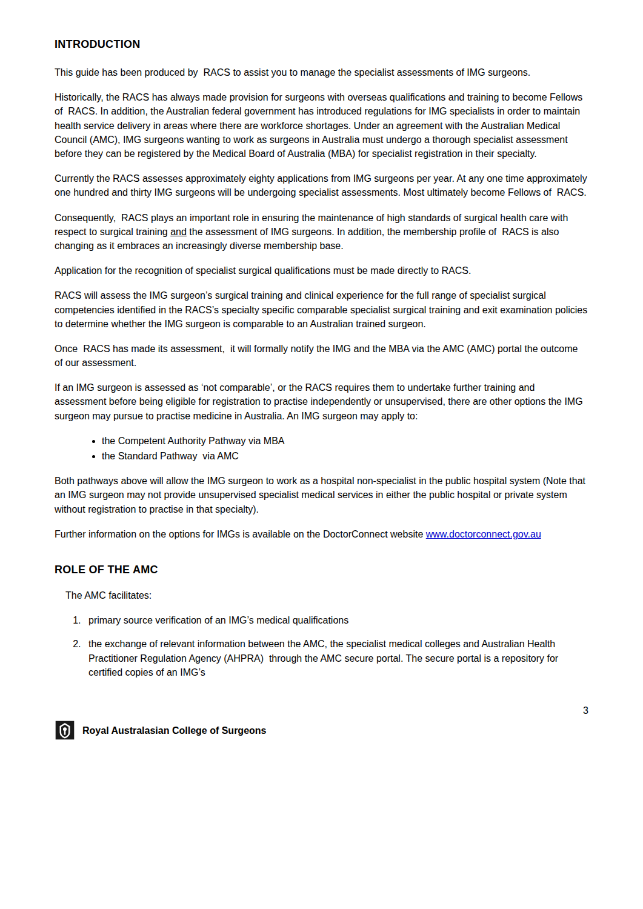INTRODUCTION
This guide has been produced by RACS to assist you to manage the specialist assessments of IMG surgeons.
Historically, the RACS has always made provision for surgeons with overseas qualifications and training to become Fellows of RACS. In addition, the Australian federal government has introduced regulations for IMG specialists in order to maintain health service delivery in areas where there are workforce shortages. Under an agreement with the Australian Medical Council (AMC), IMG surgeons wanting to work as surgeons in Australia must undergo a thorough specialist assessment before they can be registered by the Medical Board of Australia (MBA) for specialist registration in their specialty.
Currently the RACS assesses approximately eighty applications from IMG surgeons per year. At any one time approximately one hundred and thirty IMG surgeons will be undergoing specialist assessments. Most ultimately become Fellows of RACS.
Consequently, RACS plays an important role in ensuring the maintenance of high standards of surgical health care with respect to surgical training and the assessment of IMG surgeons. In addition, the membership profile of RACS is also changing as it embraces an increasingly diverse membership base.
Application for the recognition of specialist surgical qualifications must be made directly to RACS.
RACS will assess the IMG surgeon’s surgical training and clinical experience for the full range of specialist surgical competencies identified in the RACS’s specialty specific comparable specialist surgical training and exit examination policies to determine whether the IMG surgeon is comparable to an Australian trained surgeon.
Once RACS has made its assessment, it will formally notify the IMG and the MBA via the AMC (AMC) portal the outcome of our assessment.
If an IMG surgeon is assessed as ‘not comparable’, or the RACS requires them to undertake further training and assessment before being eligible for registration to practise independently or unsupervised, there are other options the IMG surgeon may pursue to practise medicine in Australia. An IMG surgeon may apply to:
the Competent Authority Pathway via MBA
the Standard Pathway via AMC
Both pathways above will allow the IMG surgeon to work as a hospital non-specialist in the public hospital system (Note that an IMG surgeon may not provide unsupervised specialist medical services in either the public hospital or private system without registration to practise in that specialty).
Further information on the options for IMGs is available on the DoctorConnect website www.doctorconnect.gov.au
ROLE OF THE AMC
The AMC facilitates:
primary source verification of an IMG’s medical qualifications
the exchange of relevant information between the AMC, the specialist medical colleges and Australian Health Practitioner Regulation Agency (AHPRA) through the AMC secure portal. The secure portal is a repository for certified copies of an IMG’s
3
Royal Australasian College of Surgeons